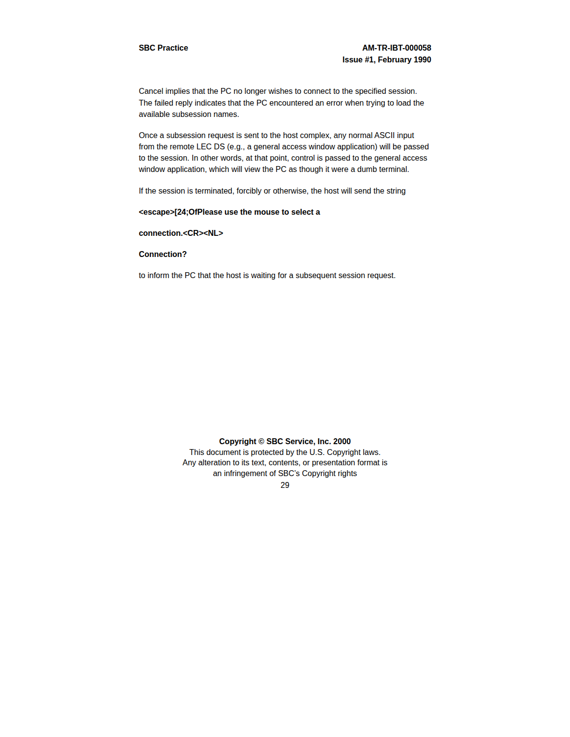SBC Practice
AM-TR-IBT-000058 Issue #1, February 1990
Cancel implies that the PC no longer wishes to connect to the specified session. The failed reply indicates that the PC encountered an error when trying to load the available subsession names.
Once a subsession request is sent to the host complex, any normal ASCII input from the remote LEC DS (e.g., a general access window application) will be passed to the session. In other words, at that point, control is passed to the general access window application, which will view the PC as though it were a dumb terminal.
If the session is terminated, forcibly or otherwise, the host will send the string
<escape>[24;OfPlease use the mouse to select a
connection.<CR><NL>
Connection?
to inform the PC that the host is waiting for a subsequent session request.
Copyright © SBC Service, Inc. 2000
This document is protected by the U.S. Copyright laws.
Any alteration to its text, contents, or presentation format is
an infringement of SBC’s Copyright rights
29